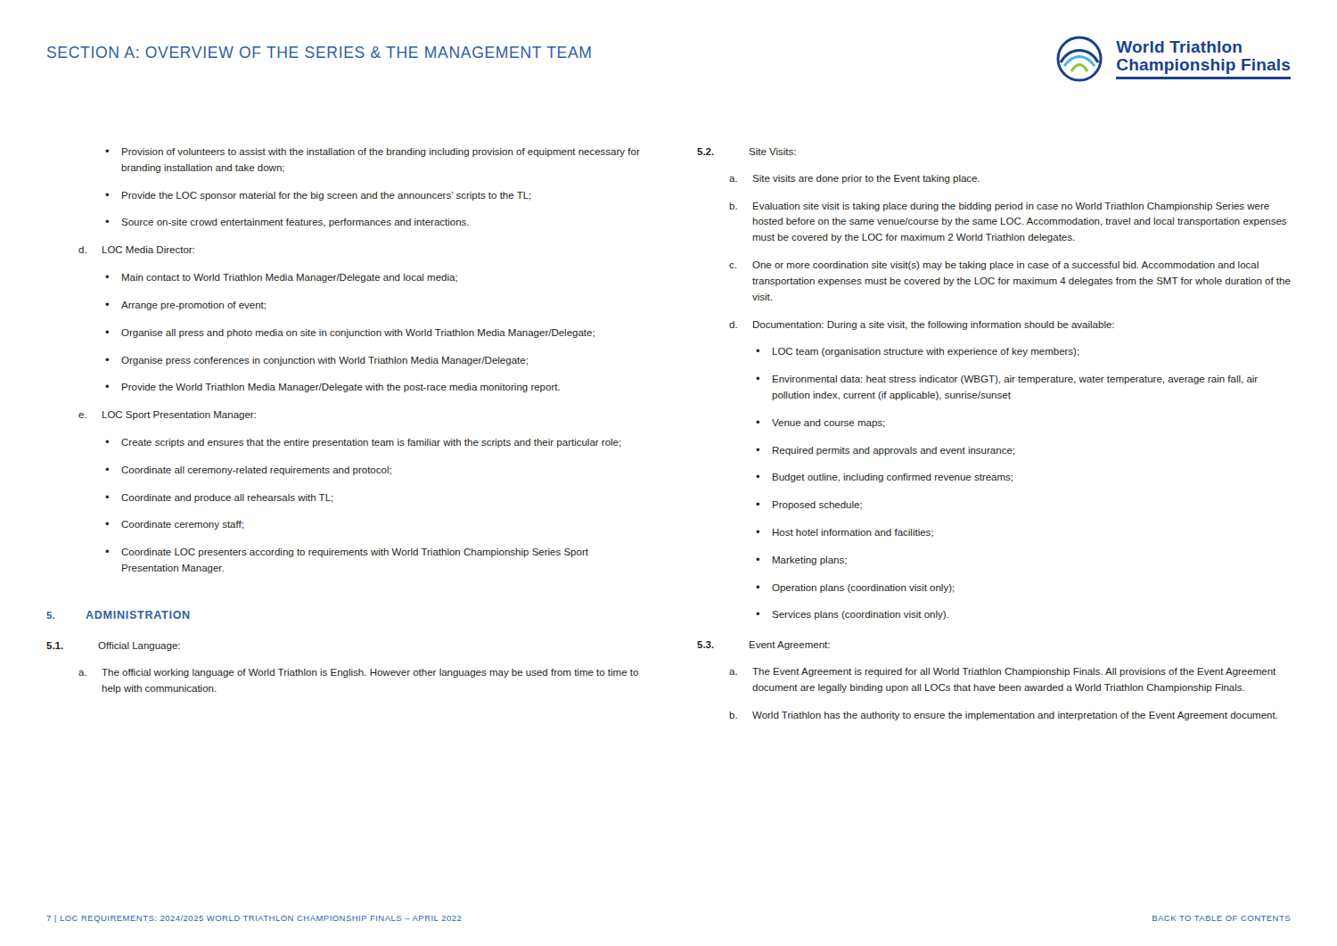Section A: Overview of the Series & the Management Team
World Triathlon Championship Finals
Provision of volunteers to assist with the installation of the branding including provision of equipment necessary for branding installation and take down;
Provide the LOC sponsor material for the big screen and the announcers’ scripts to the TL;
Source on-site crowd entertainment features, performances and interactions.
d. LOC Media Director:
Main contact to World Triathlon Media Manager/Delegate and local media;
Arrange pre-promotion of event;
Organise all press and photo media on site in conjunction with World Triathlon Media Manager/Delegate;
Organise press conferences in conjunction with World Triathlon Media Manager/Delegate;
Provide the World Triathlon Media Manager/Delegate with the post-race media monitoring report.
e. LOC Sport Presentation Manager:
Create scripts and ensures that the entire presentation team is familiar with the scripts and their particular role;
Coordinate all ceremony-related requirements and protocol;
Coordinate and produce all rehearsals with TL;
Coordinate ceremony staff;
Coordinate LOC presenters according to requirements with World Triathlon Championship Series Sport Presentation Manager.
5.
Administration
5.1.
Official Language:
a. The official working language of World Triathlon is English. However other languages may be used from time to time to help with communication.
5.2.
Site Visits:
a. Site visits are done prior to the Event taking place.
b. Evaluation site visit is taking place during the bidding period in case no World Triathlon Championship Series were hosted before on the same venue/course by the same LOC. Accommodation, travel and local transportation expenses must be covered by the LOC for maximum 2 World Triathlon delegates.
c. One or more coordination site visit(s) may be taking place in case of a successful bid. Accommodation and local transportation expenses must be covered by the LOC for maximum 4 delegates from the SMT for whole duration of the visit.
d. Documentation: During a site visit, the following information should be available:
LOC team (organisation structure with experience of key members);
Environmental data: heat stress indicator (WBGT), air temperature, water temperature, average rain fall, air pollution index, current (if applicable), sunrise/sunset
Venue and course maps;
Required permits and approvals and event insurance;
Budget outline, including confirmed revenue streams;
Proposed schedule;
Host hotel information and facilities;
Marketing plans;
Operation plans (coordination visit only);
Services plans (coordination visit only).
5.3.
Event Agreement:
a. The Event Agreement is required for all World Triathlon Championship Finals. All provisions of the Event Agreement document are legally binding upon all LOCs that have been awarded a World Triathlon Championship Finals.
b. World Triathlon has the authority to ensure the implementation and interpretation of the Event Agreement document.
7 | LOC Requirements: 2024/2025 World Triathlon Championship Finals – April 2022
Back to table of contents